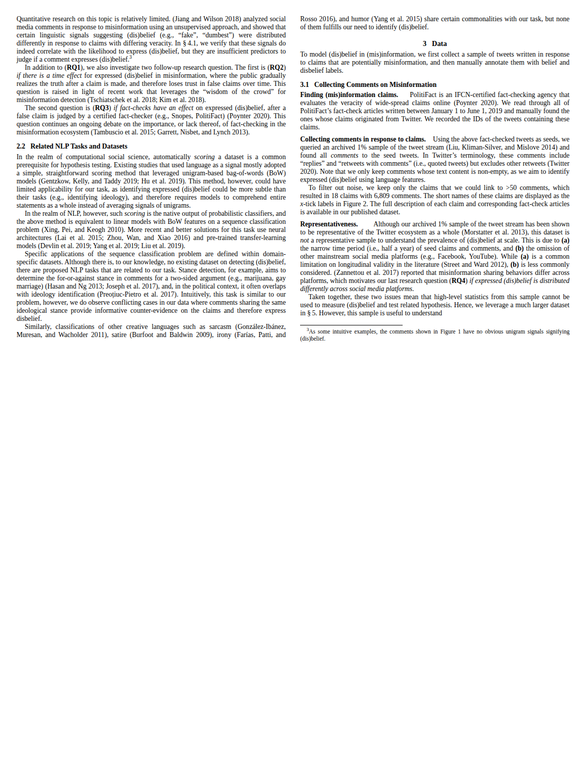Quantitative research on this topic is relatively limited. (Jiang and Wilson 2018) analyzed social media comments in response to misinformation using an unsupervised approach, and showed that certain linguistic signals suggesting (dis)belief (e.g., “fake”, “dumbest”) were distributed differently in response to claims with differing veracity. In § 4.1, we verify that these signals do indeed correlate with the likelihood to express (dis)belief, but they are insufficient predictors to judge if a comment expresses (dis)belief.3
In addition to (RQ1), we also investigate two follow-up research question. The first is (RQ2) if there is a time effect for expressed (dis)belief in misinformation, where the public gradually realizes the truth after a claim is made, and therefore loses trust in false claims over time. This question is raised in light of recent work that leverages the “wisdom of the crowd” for misinformation detection (Tschiatschek et al. 2018; Kim et al. 2018).
The second question is (RQ3) if fact-checks have an effect on expressed (dis)belief, after a false claim is judged by a certified fact-checker (e.g., Snopes, PolitiFact) (Poynter 2020). This question continues an ongoing debate on the importance, or lack thereof, of fact-checking in the misinformation ecosystem (Tambuscio et al. 2015; Garrett, Nisbet, and Lynch 2013).
2.2 Related NLP Tasks and Datasets
In the realm of computational social science, automatically scoring a dataset is a common prerequisite for hypothesis testing. Existing studies that used language as a signal mostly adopted a simple, straightforward scoring method that leveraged unigram-based bag-of-words (BoW) models (Gentzkow, Kelly, and Taddy 2019; Hu et al. 2019). This method, however, could have limited applicability for our task, as identifying expressed (dis)belief could be more subtle than their tasks (e.g., identifying ideology), and therefore requires models to comprehend entire statements as a whole instead of averaging signals of unigrams.
In the realm of NLP, however, such scoring is the native output of probabilistic classifiers, and the above method is equivalent to linear models with BoW features on a sequence classification problem (Xing, Pei, and Keogh 2010). More recent and better solutions for this task use neural architectures (Lai et al. 2015; Zhou, Wan, and Xiao 2016) and pre-trained transfer-learning models (Devlin et al. 2019; Yang et al. 2019; Liu et al. 2019).
Specific applications of the sequence classification problem are defined within domain-specific datasets. Although there is, to our knowledge, no existing dataset on detecting (dis)belief, there are proposed NLP tasks that are related to our task. Stance detection, for example, aims to determine the for-or-against stance in comments for a two-sided argument (e.g., marijuana, gay marriage) (Hasan and Ng 2013; Joseph et al. 2017), and, in the political context, it often overlaps with ideology identification (Preoțiuc-Pietro et al. 2017). Intuitively, this task is similar to our problem, however, we do observe conflicting cases in our data where comments sharing the same ideological stance provide informative counter-evidence on the claims and therefore express disbelief.
Similarly, classifications of other creative languages such as sarcasm (González-Ibánez, Muresan, and Wacholder 2011), satire (Burfoot and Baldwin 2009), irony (Farías, Patti, and Rosso 2016), and humor (Yang et al. 2015) share certain commonalities with our task, but none of them fulfills our need to identify (dis)belief.
3 Data
To model (dis)belief in (mis)information, we first collect a sample of tweets written in response to claims that are potentially misinformation, and then manually annotate them with belief and disbelief labels.
3.1 Collecting Comments on Misinformation
Finding (mis)information claims. PolitiFact is an IFCN-certified fact-checking agency that evaluates the veracity of wide-spread claims online (Poynter 2020). We read through all of PolitiFact’s fact-check articles written between January 1 to June 1, 2019 and manually found the ones whose claims originated from Twitter. We recorded the IDs of the tweets containing these claims.
Collecting comments in response to claims. Using the above fact-checked tweets as seeds, we queried an archived 1% sample of the tweet stream (Liu, Kliman-Silver, and Mislove 2014) and found all comments to the seed tweets. In Twitter’s terminology, these comments include “replies” and “retweets with comments” (i.e., quoted tweets) but excludes other retweets (Twitter 2020). Note that we only keep comments whose text content is non-empty, as we aim to identify expressed (dis)belief using language features.
To filter out noise, we keep only the claims that we could link to >50 comments, which resulted in 18 claims with 6,809 comments. The short names of these claims are displayed as the x-tick labels in Figure 2. The full description of each claim and corresponding fact-check articles is available in our published dataset.
Representativeness. Although our archived 1% sample of the tweet stream has been shown to be representative of the Twitter ecosystem as a whole (Morstatter et al. 2013), this dataset is not a representative sample to understand the prevalence of (dis)belief at scale. This is due to (a) the narrow time period (i.e., half a year) of seed claims and comments, and (b) the omission of other mainstream social media platforms (e.g., Facebook, YouTube). While (a) is a common limitation on longitudinal validity in the literature (Street and Ward 2012), (b) is less commonly considered. (Zannettou et al. 2017) reported that misinformation sharing behaviors differ across platforms, which motivates our last research question (RQ4) if expressed (dis)belief is distributed differently across social media platforms.
Taken together, these two issues mean that high-level statistics from this sample cannot be used to measure (dis)belief and test related hypothesis. Hence, we leverage a much larger dataset in § 5. However, this sample is useful to understand
3As some intuitive examples, the comments shown in Figure 1 have no obvious unigram signals signifying (dis)belief.